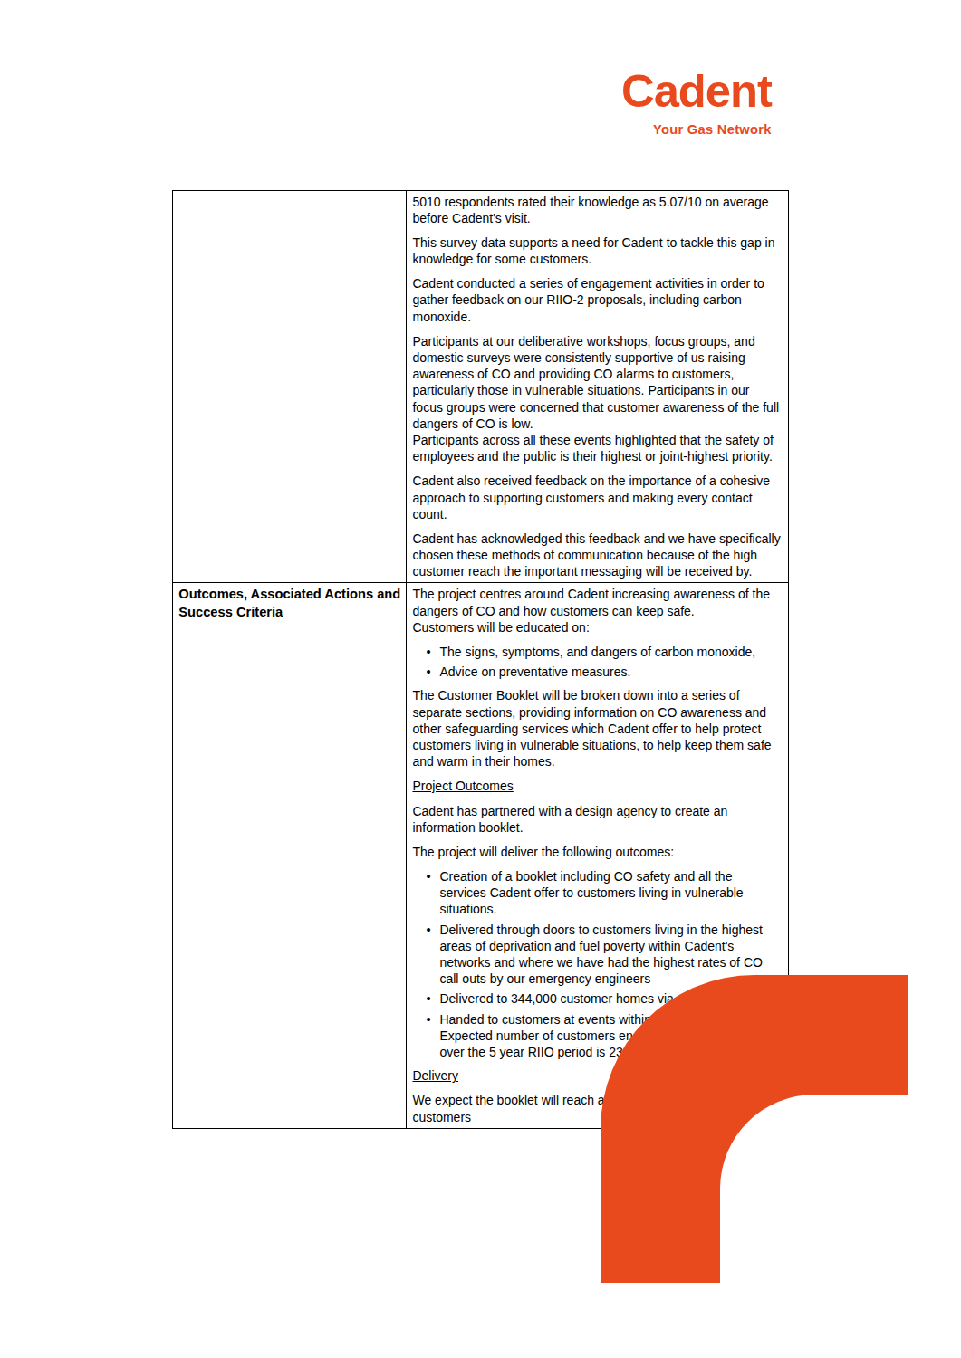Cadent
Your Gas Network
| | 5010 respondents rated their knowledge as 5.07/10 on average before Cadent's visit. This survey data supports a need for Cadent to tackle this gap in knowledge for some customers. Cadent conducted a series of engagement activities in order to gather feedback on our RIIO-2 proposals, including carbon monoxide. Participants at our deliberative workshops, focus groups, and domestic surveys were consistently supportive of us raising awareness of CO and providing CO alarms to customers, particularly those in vulnerable situations. Participants in our focus groups were concerned that customer awareness of the full dangers of CO is low. Participants across all these events highlighted that the safety of employees and the public is their highest or joint-highest priority. Cadent also received feedback on the importance of a cohesive approach to supporting customers and making every contact count. Cadent has acknowledged this feedback and we have specifically chosen these methods of communication because of the high customer reach the important messaging will be received by. |
| Outcomes, Associated Actions and Success Criteria | The project centres around Cadent increasing awareness of the dangers of CO and how customers can keep safe. Customers will be educated on: The signs, symptoms, and dangers of carbon monoxide, Advice on preventative measures. The Customer Booklet will be broken down into a series of separate sections, providing information on CO awareness and other safeguarding services which Cadent offer to help protect customers living in vulnerable situations, to help keep them safe and warm in their homes. Project Outcomes Cadent has partnered with a design agency to create an information booklet. The project will deliver the following outcomes: Creation of a booklet including CO safety and all the services Cadent offer to customers living in vulnerable situations. Delivered through doors to customers living in the highest areas of deprivation and fuel poverty within Cadent's networks and where we have had the highest rates of CO call outs by our emergency engineers Delivered to 344,000 customer homes via Royal Mail . Handed to customers at events within the community. Expected number of customers engaged at these events over the 5 year RIIO period is 23,000. Delivery We expect the booklet will reach around 367,000 number of customers |